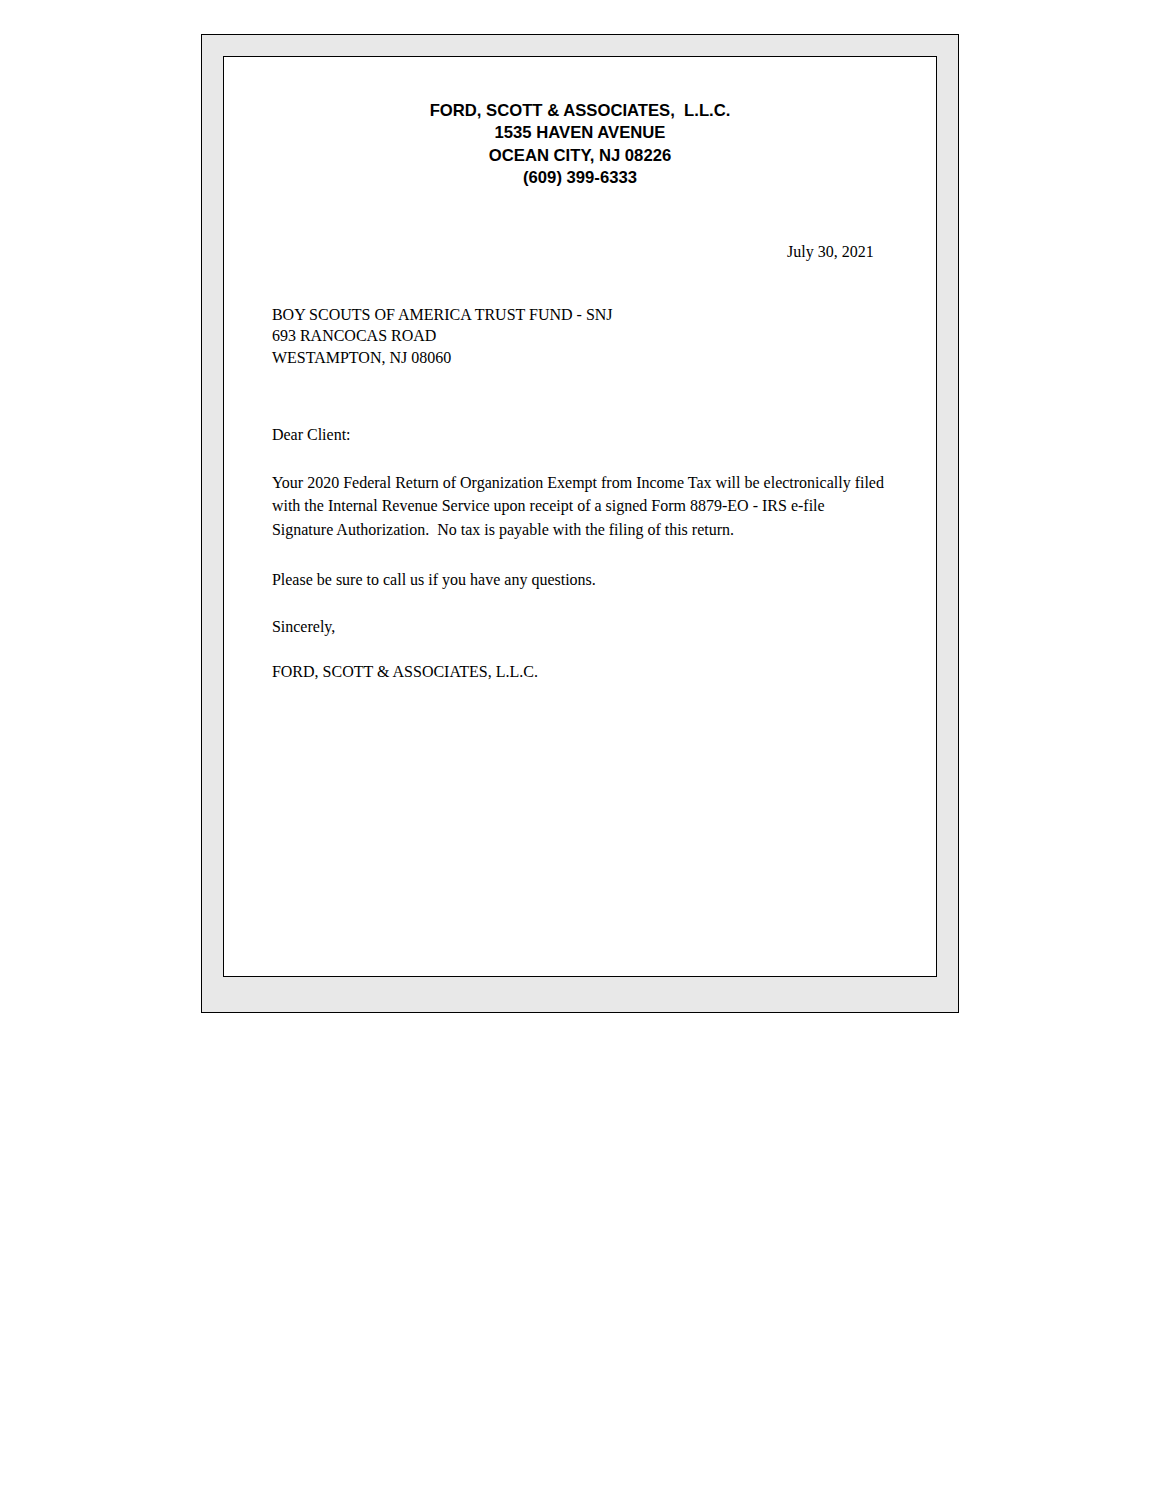FORD, SCOTT & ASSOCIATES, L.L.C.
1535 HAVEN AVENUE
OCEAN CITY, NJ 08226
(609) 399-6333
July 30, 2021
BOY SCOUTS OF AMERICA TRUST FUND - SNJ
693 RANCOCAS ROAD
WESTAMPTON, NJ 08060
Dear Client:
Your 2020 Federal Return of Organization Exempt from Income Tax will be electronically filed with the Internal Revenue Service upon receipt of a signed Form 8879-EO - IRS e-file Signature Authorization. No tax is payable with the filing of this return.
Please be sure to call us if you have any questions.
Sincerely,
FORD, SCOTT & ASSOCIATES, L.L.C.